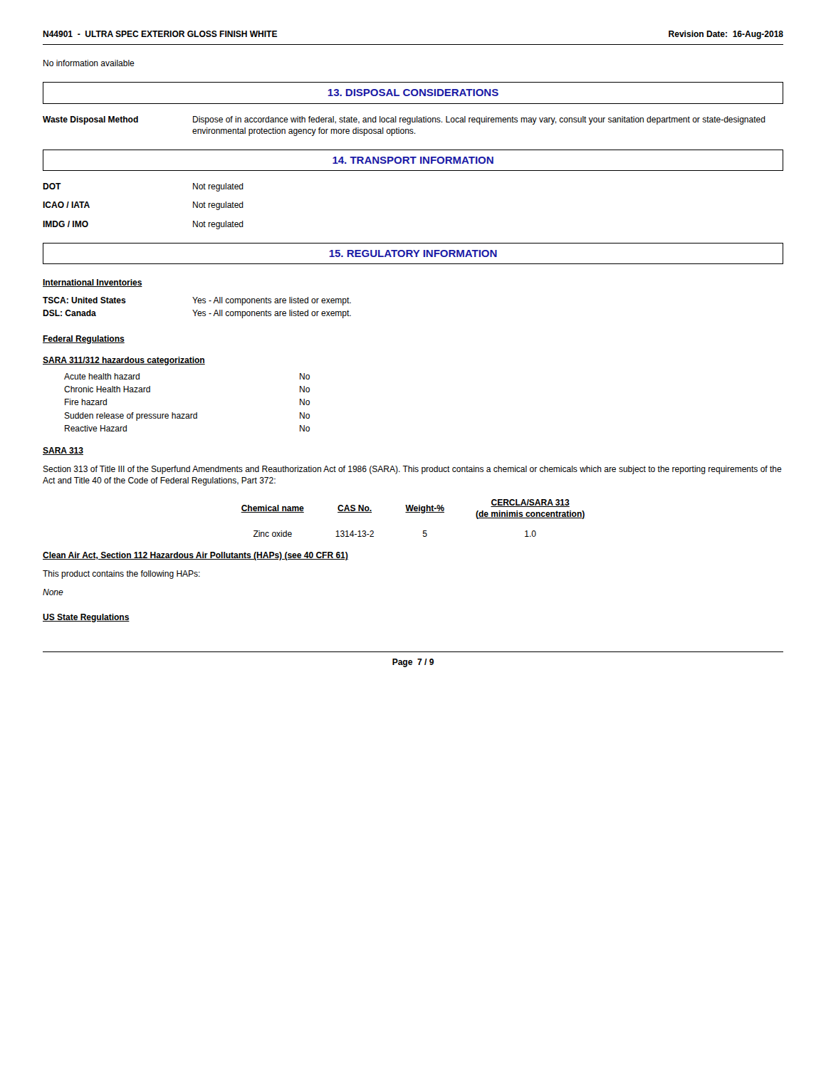N44901 - ULTRA SPEC EXTERIOR GLOSS FINISH WHITE
Revision Date: 16-Aug-2018
No information available
13. DISPOSAL CONSIDERATIONS
Waste Disposal Method
Dispose of in accordance with federal, state, and local regulations. Local requirements may vary, consult your sanitation department or state-designated environmental protection agency for more disposal options.
14. TRANSPORT INFORMATION
DOT
Not regulated
ICAO / IATA
Not regulated
IMDG / IMO
Not regulated
15. REGULATORY INFORMATION
International Inventories
| TSCA: United States | Yes - All components are listed or exempt. |
| DSL: Canada | Yes - All components are listed or exempt. |
Federal Regulations
SARA 311/312 hazardous categorization
| Acute health hazard | No |
| Chronic Health Hazard | No |
| Fire hazard | No |
| Sudden release of pressure hazard | No |
| Reactive Hazard | No |
SARA 313
Section 313 of Title III of the Superfund Amendments and Reauthorization Act of 1986 (SARA). This product contains a chemical or chemicals which are subject to the reporting requirements of the Act and Title 40 of the Code of Federal Regulations, Part 372:
| Chemical name | CAS No. | Weight-% | CERCLA/SARA 313 (de minimis concentration) |
| --- | --- | --- | --- |
| Zinc oxide | 1314-13-2 | 5 | 1.0 |
Clean Air Act, Section 112 Hazardous Air Pollutants (HAPs) (see 40 CFR 61)
This product contains the following HAPs:
None
US State Regulations
Page 7 / 9